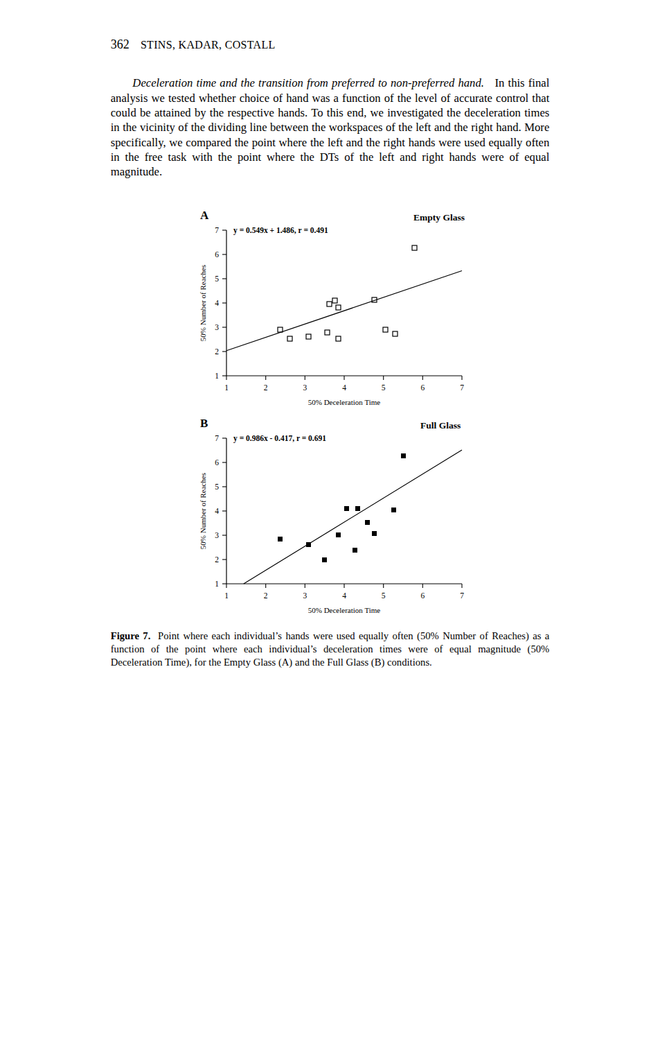362 STINS, KADAR, COSTALL
Deceleration time and the transition from preferred to non-preferred hand. In this final analysis we tested whether choice of hand was a function of the level of accurate control that could be attained by the respective hands. To this end, we investigated the deceleration times in the vicinity of the dividing line between the workspaces of the left and the right hand. More specifically, we compared the point where the left and the right hands were used equally often in the free task with the point where the DTs of the left and right hands were of equal magnitude.
A Empty Glass y = 0.549x + 1.486, r = 0.491 1 2 3 4 5 6 7 1 2 3 4 5 6 7 50% Deceleration Time 50% Number of Reaches B Full Glass y = 0.986x - 0.417, r = 0.691 1 2 3 4 5 6 7 1 2 3 4 5 6 7 50% Deceleration Time 50% Number of Reaches
Figure 7. Point where each individual’s hands were used equally often (50% Number of Reaches) as a function of the point where each individual’s deceleration times were of equal magnitude (50% Deceleration Time), for the Empty Glass (A) and the Full Glass (B) conditions.